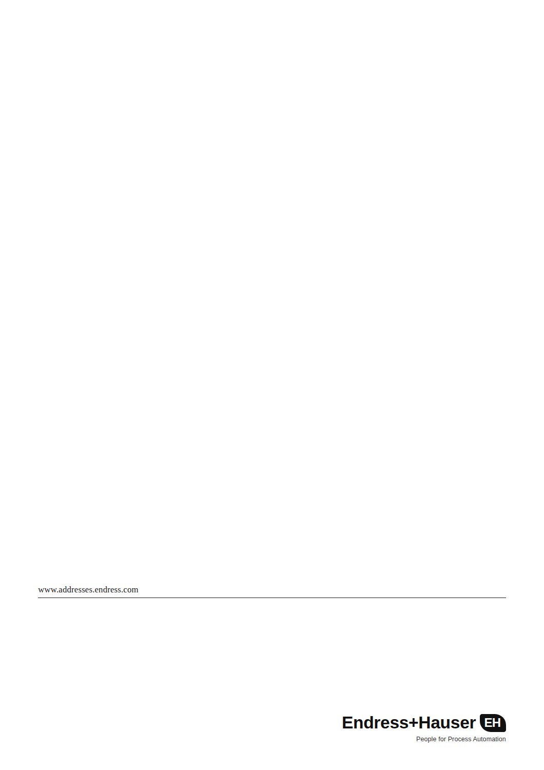www.addresses.endress.com
Endress+Hauser EH
People for Process Automation